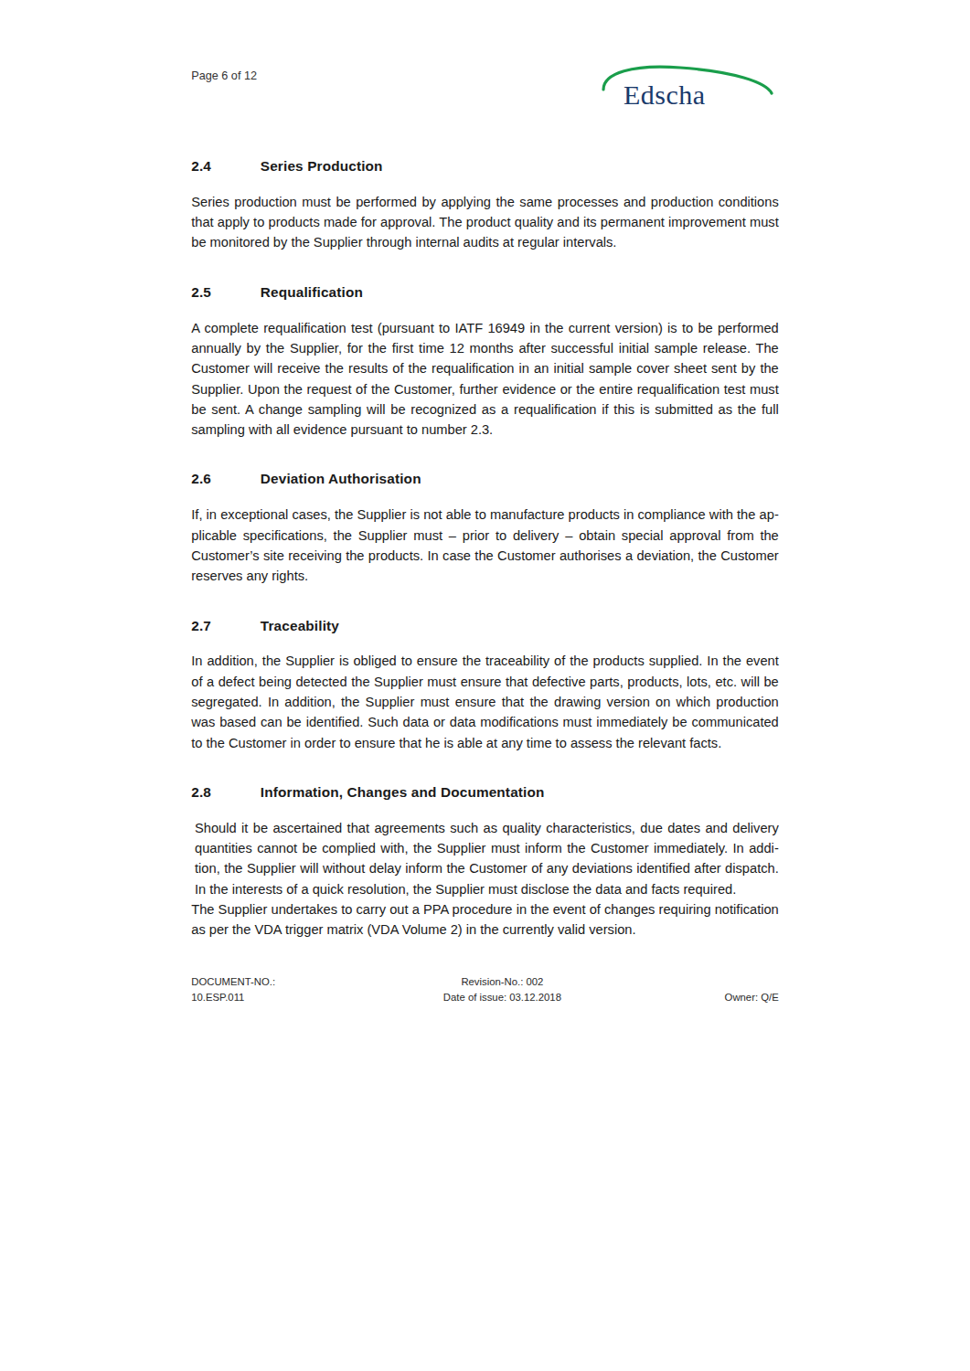Page 6 of 12
Edscha
2.4 Series Production
Series production must be performed by applying the same processes and production conditions that apply to products made for approval. The product quality and its permanent improvement must be monitored by the Supplier through internal audits at regular intervals.
2.5 Requalification
A complete requalification test (pursuant to IATF 16949 in the current version) is to be performed annually by the Supplier, for the first time 12 months after successful initial sample release. The Customer will receive the results of the requalification in an initial sample cover sheet sent by the Supplier. Upon the request of the Customer, further evidence or the entire requalification test must be sent. A change sampling will be recognized as a requalification if this is submitted as the full sampling with all evidence pursuant to number 2.3.
2.6 Deviation Authorisation
If, in exceptional cases, the Supplier is not able to manufacture products in compliance with the applicable specifications, the Supplier must – prior to delivery – obtain special approval from the Customer’s site receiving the products. In case the Customer authorises a deviation, the Customer reserves any rights.
2.7 Traceability
In addition, the Supplier is obliged to ensure the traceability of the products supplied. In the event of a defect being detected the Supplier must ensure that defective parts, products, lots, etc. will be segregated. In addition, the Supplier must ensure that the drawing version on which production was based can be identified. Such data or data modifications must immediately be communicated to the Customer in order to ensure that he is able at any time to assess the relevant facts.
2.8 Information, Changes and Documentation
Should it be ascertained that agreements such as quality characteristics, due dates and delivery quantities cannot be complied with, the Supplier must inform the Customer immediately. In addition, the Supplier will without delay inform the Customer of any deviations identified after dispatch. In the interests of a quick resolution, the Supplier must disclose the data and facts required.
The Supplier undertakes to carry out a PPA procedure in the event of changes requiring notification as per the VDA trigger matrix (VDA Volume 2) in the currently valid version.
DOCUMENT-NO.:
10.ESP.011
Revision-No.: 002
Date of issue: 03.12.2018
Owner: Q/E